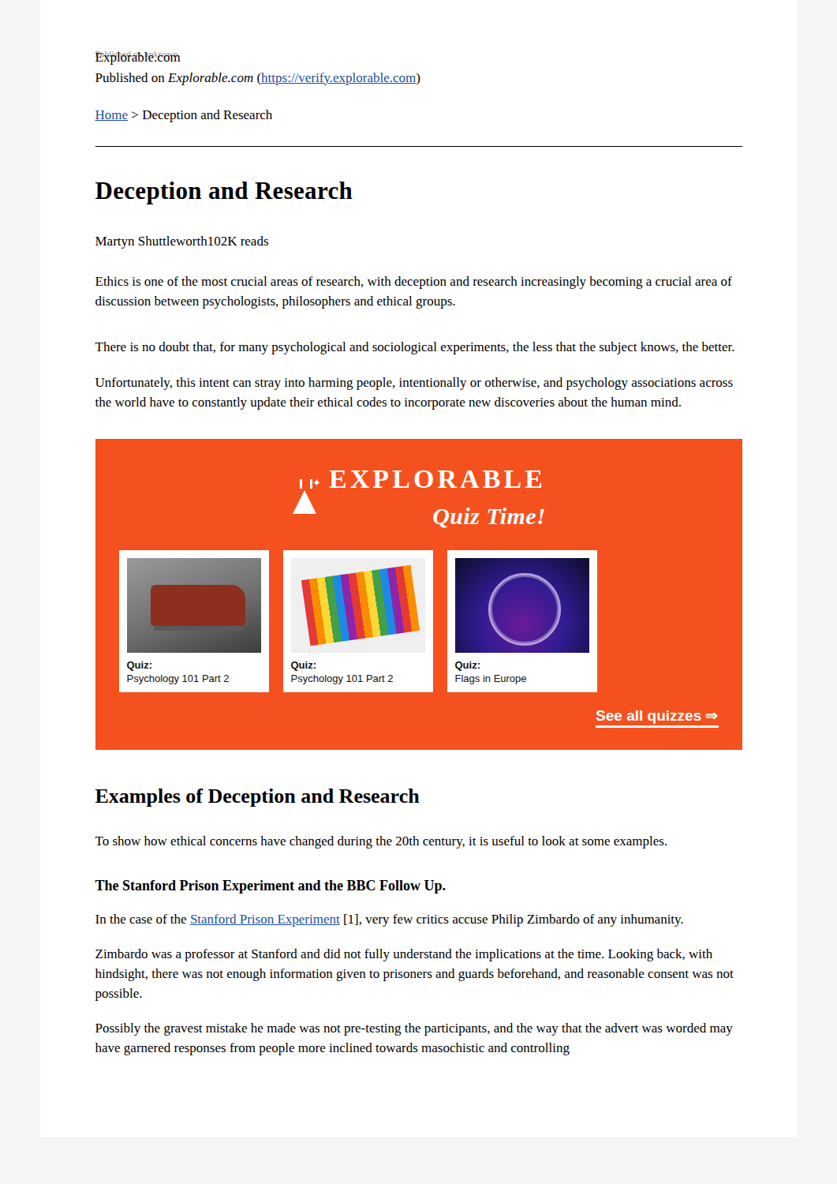Published on unknown
Explorable.com
Published on Explorable.com (https://verify.explorable.com)
Home > Deception and Research
Deception and Research
Martyn Shuttleworth102K reads
Ethics is one of the most crucial areas of research, with deception and research increasingly becoming a crucial area of discussion between psychologists, philosophers and ethical groups.
There is no doubt that, for many psychological and sociological experiments, the less that the subject knows, the better.
Unfortunately, this intent can stray into harming people, intentionally or otherwise, and psychology associations across the world have to constantly update their ethical codes to incorporate new discoveries about the human mind.
✦
EXPLORABLE Quiz Time!
Quiz: Psychology 101 Part 2
Quiz: Psychology 101 Part 2
Quiz: Flags in Europe
See all quizzes ⇒
Examples of Deception and Research
To show how ethical concerns have changed during the 20th century, it is useful to look at some examples.
The Stanford Prison Experiment and the BBC Follow Up.
In the case of the Stanford Prison Experiment [1], very few critics accuse Philip Zimbardo of any inhumanity.
Zimbardo was a professor at Stanford and did not fully understand the implications at the time. Looking back, with hindsight, there was not enough information given to prisoners and guards beforehand, and reasonable consent was not possible.
Possibly the gravest mistake he made was not pre-testing the participants, and the way that the advert was worded may have garnered responses from people more inclined towards masochistic and controlling